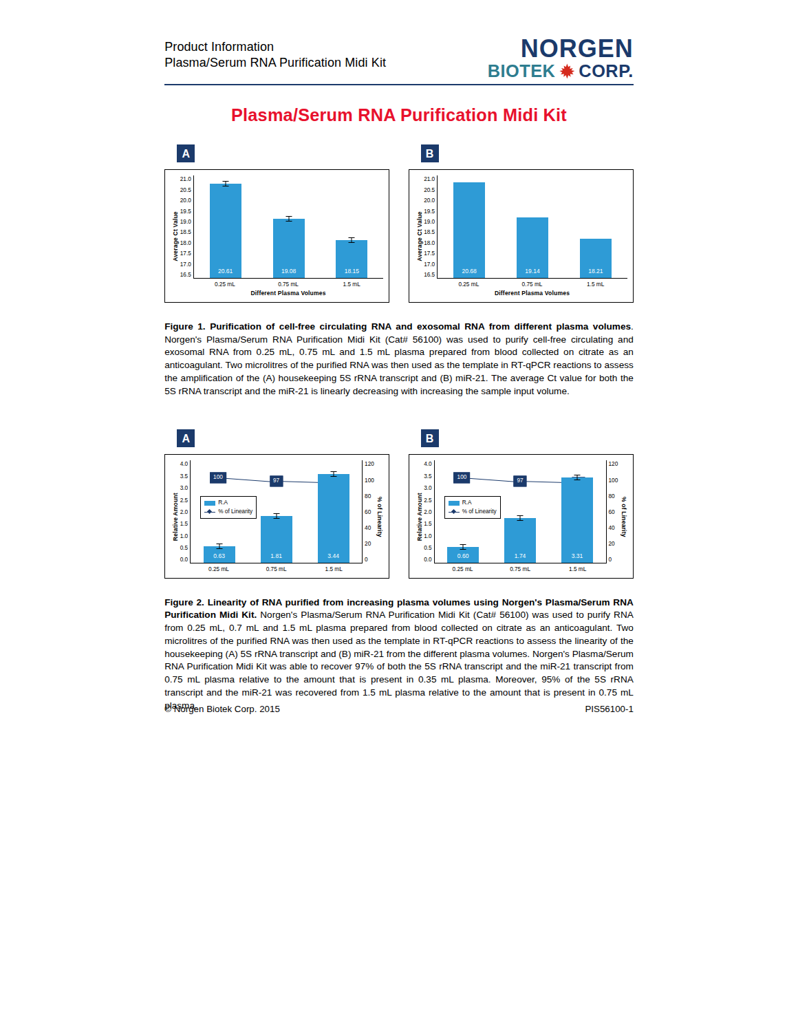Product Information
Plasma/Serum RNA Purification Midi Kit
NORGEN
BIOTEK CORP.
Plasma/Serum RNA Purification Midi Kit
A
Average Ct Value
21.020.520.019.5 19.018.518.017.5 17.016.5
20.61
19.08
18.15
0.25 mL 0.75 mL 1.5 mL
Different Plasma Volumes
B
Average Ct Value
21.020.520.019.5 19.018.518.017.5 17.016.5
20.68
19.14
18.21
0.25 mL 0.75 mL 1.5 mL
Different Plasma Volumes
Figure 1. Purification of cell-free circulating RNA and exosomal RNA from different plasma volumes. Norgen's Plasma/Serum RNA Purification Midi Kit (Cat# 56100) was used to purify cell-free circulating and exosomal RNA from 0.25 mL, 0.75 mL and 1.5 mL plasma prepared from blood collected on citrate as an anticoagulant. Two microlitres of the purified RNA was then used as the template in RT-qPCR reactions to assess the amplification of the (A) housekeeping 5S rRNA transcript and (B) miR-21. The average Ct value for both the 5S rRNA transcript and the miR-21 is linearly decreasing with increasing the sample input volume.
A
Relative Amount
4.03.53.02.5 2.01.51.00.50.0
R.A
% of Linearity
100
97
95
0.63
1.81
3.44
0.25 mL 0.75 mL 1.5 mL
1201008060 40200
% of Linearity
B
Relative Amount
4.03.53.02.5 2.01.51.00.50.0
R.A
% of Linearity
100
97
95
0.60
1.74
3.31
0.25 mL 0.75 mL 1.5 mL
1201008060 40200
% of Linearity
Figure 2. Linearity of RNA purified from increasing plasma volumes using Norgen's Plasma/Serum RNA Purification Midi Kit. Norgen's Plasma/Serum RNA Purification Midi Kit (Cat# 56100) was used to purify RNA from 0.25 mL, 0.7 mL and 1.5 mL plasma prepared from blood collected on citrate as an anticoagulant. Two microlitres of the purified RNA was then used as the template in RT-qPCR reactions to assess the linearity of the housekeeping (A) 5S rRNA transcript and (B) miR-21 from the different plasma volumes. Norgen's Plasma/Serum RNA Purification Midi Kit was able to recover 97% of both the 5S rRNA transcript and the miR-21 transcript from 0.75 mL plasma relative to the amount that is present in 0.35 mL plasma. Moreover, 95% of the 5S rRNA transcript and the miR-21 was recovered from 1.5 mL plasma relative to the amount that is present in 0.75 mL plasma.
© Norgen Biotek Corp. 2015 PIS56100-1